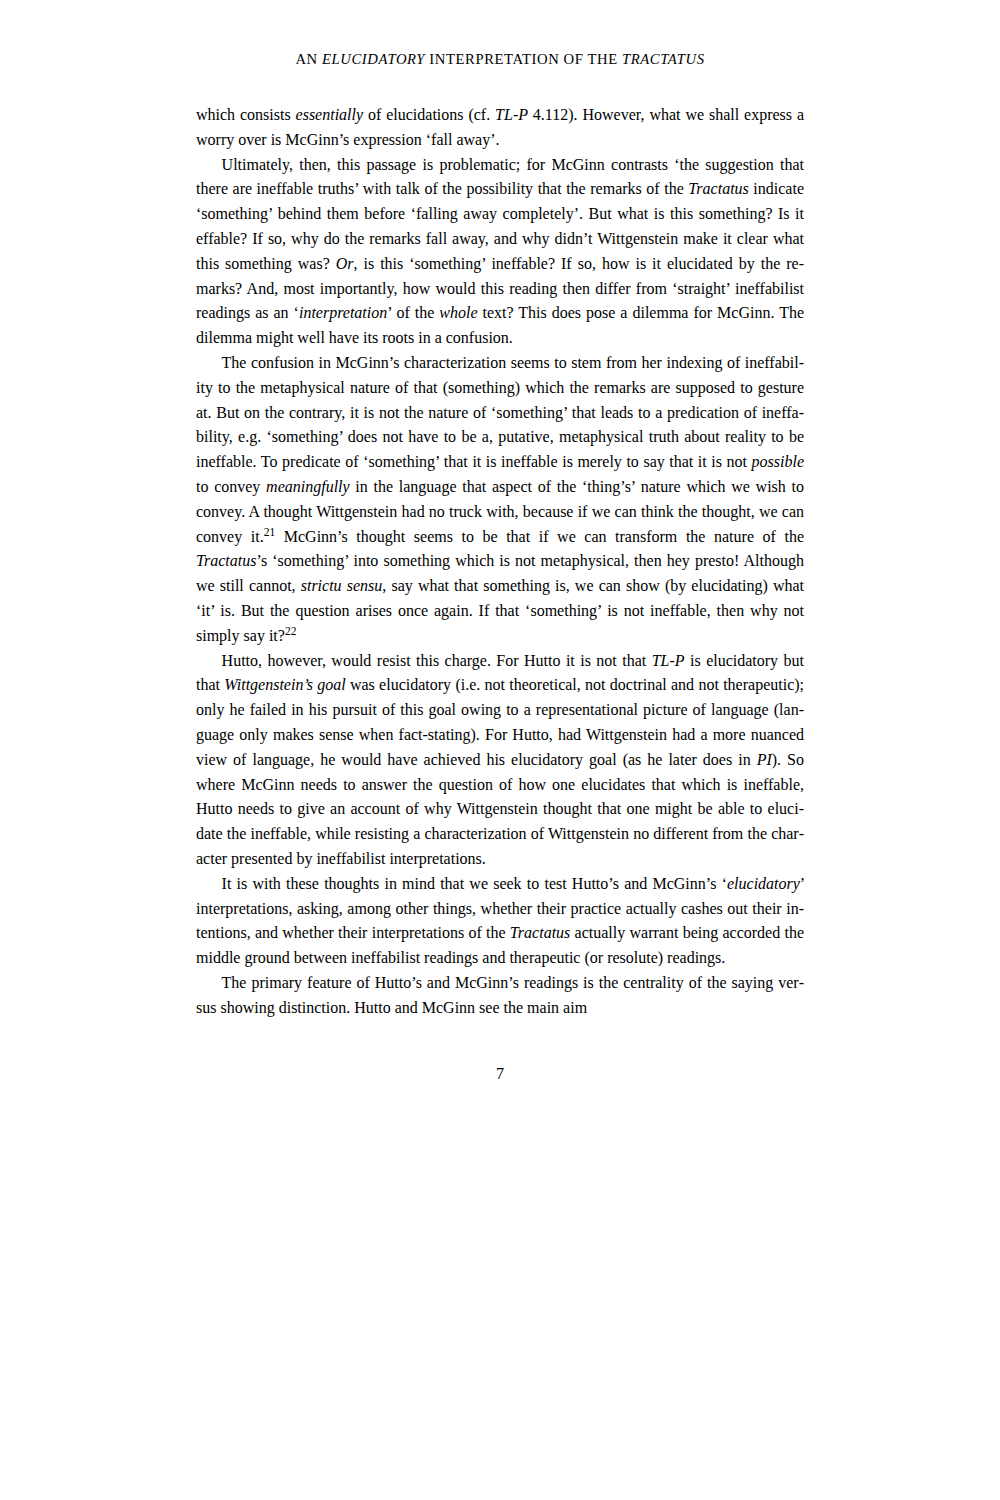AN ELUCIDATORY INTERPRETATION OF THE TRACTATUS
which consists essentially of elucidations (cf. TL-P 4.112). However, what we shall express a worry over is McGinn’s expression ‘fall away’.
Ultimately, then, this passage is problematic; for McGinn contrasts ‘the suggestion that there are ineffable truths’ with talk of the possibility that the remarks of the Tractatus indicate ‘something’ behind them before ‘falling away completely’. But what is this something? Is it effable? If so, why do the remarks fall away, and why didn’t Wittgenstein make it clear what this something was? Or, is this ‘something’ ineffable? If so, how is it elucidated by the remarks? And, most importantly, how would this reading then differ from ‘straight’ ineffabilist readings as an ‘interpretation’ of the whole text? This does pose a dilemma for McGinn. The dilemma might well have its roots in a confusion.
The confusion in McGinn’s characterization seems to stem from her indexing of ineffability to the metaphysical nature of that (something) which the remarks are supposed to gesture at. But on the contrary, it is not the nature of ‘something’ that leads to a predication of ineffability, e.g. ‘something’ does not have to be a, putative, metaphysical truth about reality to be ineffable. To predicate of ‘something’ that it is ineffable is merely to say that it is not possible to convey meaningfully in the language that aspect of the ‘thing’s’ nature which we wish to convey. A thought Wittgenstein had no truck with, because if we can think the thought, we can convey it.21 McGinn’s thought seems to be that if we can transform the nature of the Tractatus’s ‘something’ into something which is not metaphysical, then hey presto! Although we still cannot, strictu sensu, say what that something is, we can show (by elucidating) what ‘it’ is. But the question arises once again. If that ‘something’ is not ineffable, then why not simply say it?22
Hutto, however, would resist this charge. For Hutto it is not that TL-P is elucidatory but that Wittgenstein’s goal was elucidatory (i.e. not theoretical, not doctrinal and not therapeutic); only he failed in his pursuit of this goal owing to a representational picture of language (language only makes sense when fact-stating). For Hutto, had Wittgenstein had a more nuanced view of language, he would have achieved his elucidatory goal (as he later does in PI). So where McGinn needs to answer the question of how one elucidates that which is ineffable, Hutto needs to give an account of why Wittgenstein thought that one might be able to elucidate the ineffable, while resisting a characterization of Wittgenstein no different from the character presented by ineffabilist interpretations.
It is with these thoughts in mind that we seek to test Hutto’s and McGinn’s ‘elucidatory’ interpretations, asking, among other things, whether their practice actually cashes out their intentions, and whether their interpretations of the Tractatus actually warrant being accorded the middle ground between ineffabilist readings and therapeutic (or resolute) readings.
The primary feature of Hutto’s and McGinn’s readings is the centrality of the saying versus showing distinction. Hutto and McGinn see the main aim
7